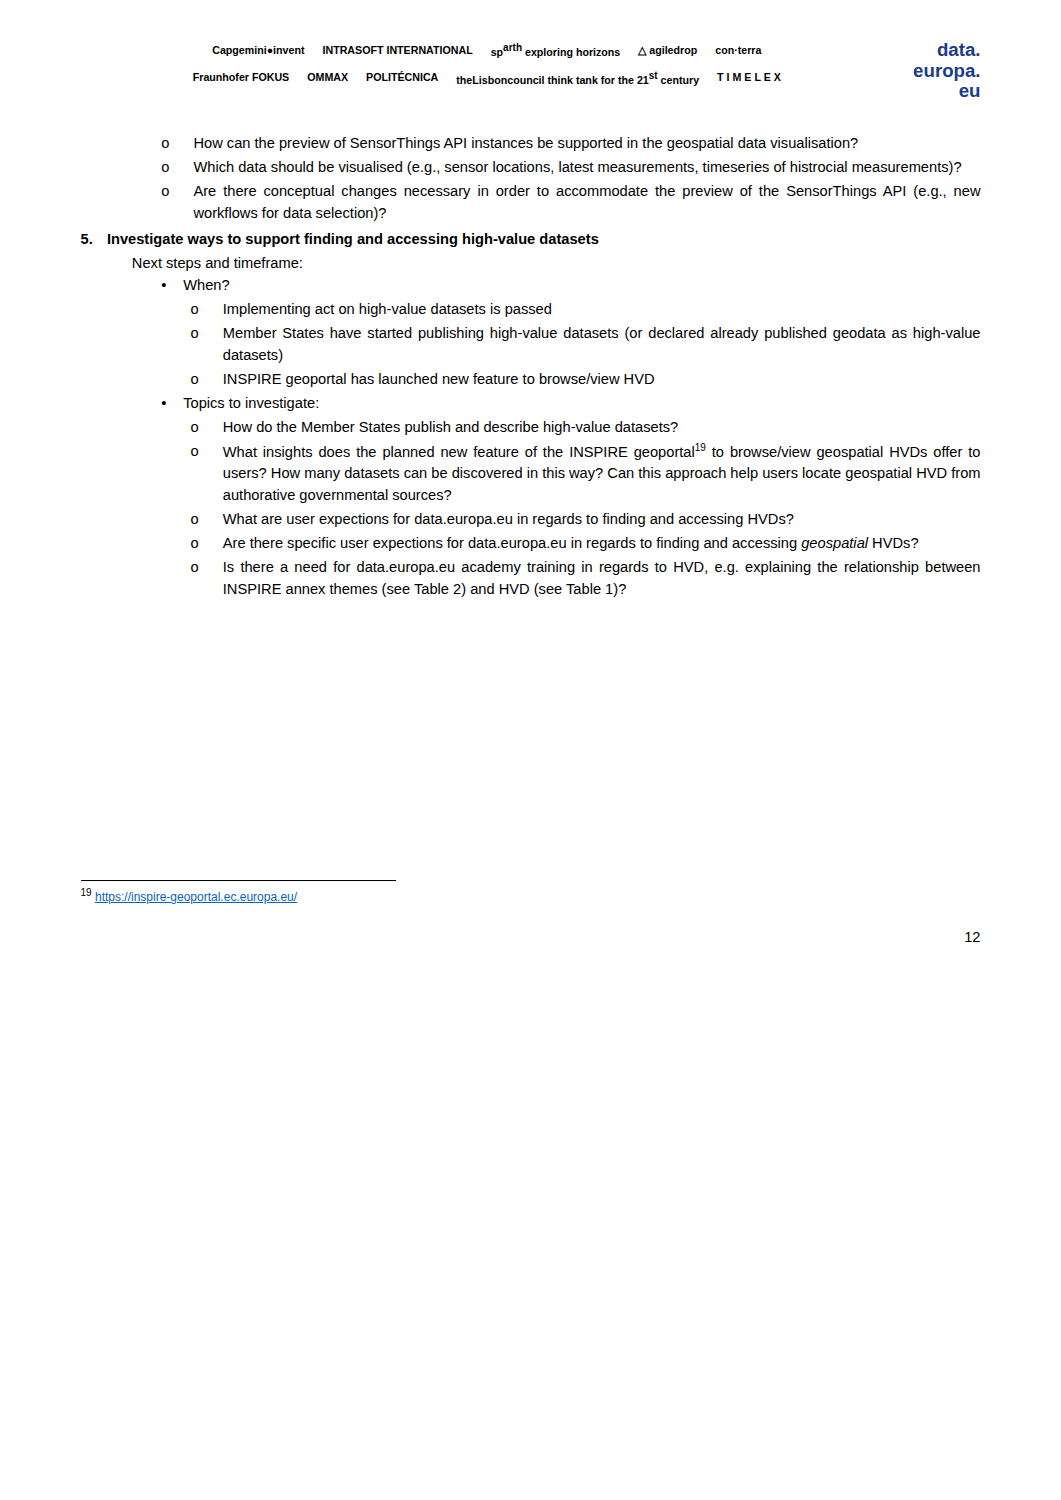Capgemini●invent INTRASOFT INTERNATIONAL sparth exploring horizons △ agiledrop con·terra
Fraunhofer FOKUS OMMAX POLITÉCNICA theLisboncouncil think tank for the 21st century T I M E L E X
data.
europa.
eu
oHow can the preview of SensorThings API instances be supported in the geospatial data visualisation?
oWhich data should be visualised (e.g., sensor locations, latest measurements, timeseries of histrocial measurements)?
oAre there conceptual changes necessary in order to accommodate the preview of the SensorThings API (e.g., new workflows for data selection)?
5. Investigate ways to support finding and accessing high-value datasets
Next steps and timeframe:
•When?
oImplementing act on high-value datasets is passed
oMember States have started publishing high-value datasets (or declared already published geodata as high-value datasets)
oINSPIRE geoportal has launched new feature to browse/view HVD
•Topics to investigate:
oHow do the Member States publish and describe high-value datasets?
oWhat insights does the planned new feature of the INSPIRE geoportal19 to browse/view geospatial HVDs offer to users? How many datasets can be discovered in this way? Can this approach help users locate geospatial HVD from authorative governmental sources?
oWhat are user expections for data.europa.eu in regards to finding and accessing HVDs?
oAre there specific user expections for data.europa.eu in regards to finding and accessing geospatial HVDs?
oIs there a need for data.europa.eu academy training in regards to HVD, e.g. explaining the relationship between INSPIRE annex themes (see Table 2) and HVD (see Table 1)?
19 https://inspire-geoportal.ec.europa.eu/
12